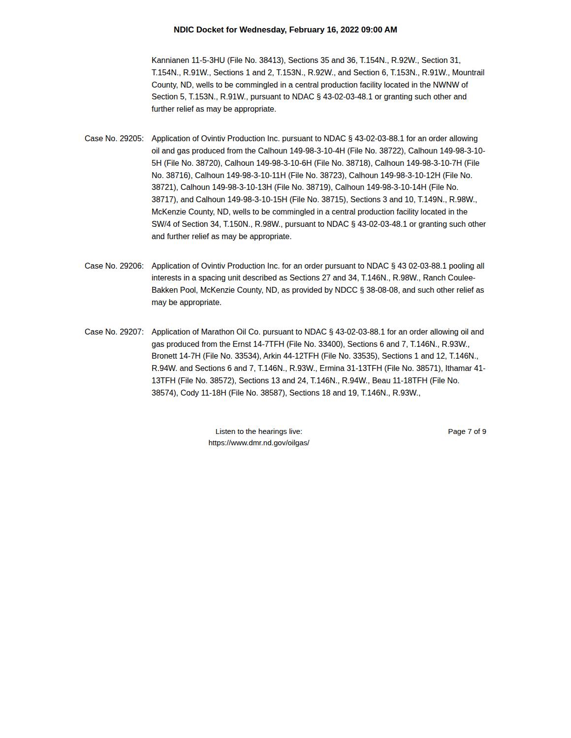NDIC Docket for Wednesday, February 16, 2022 09:00 AM
Kannianen 11-5-3HU (File No. 38413), Sections 35 and 36, T.154N., R.92W., Section 31, T.154N., R.91W., Sections 1 and 2, T.153N., R.92W., and Section 6, T.153N., R.91W., Mountrail County, ND, wells to be commingled in a central production facility located in the NWNW of Section 5, T.153N., R.91W., pursuant to NDAC § 43-02-03-48.1 or granting such other and further relief as may be appropriate.
Case No. 29205:
Application of Ovintiv Production Inc. pursuant to NDAC § 43-02-03-88.1 for an order allowing oil and gas produced from the Calhoun 149-98-3-10-4H (File No. 38722), Calhoun 149-98-3-10-5H (File No. 38720), Calhoun 149-98-3-10-6H (File No. 38718), Calhoun 149-98-3-10-7H (File No. 38716), Calhoun 149-98-3-10-11H (File No. 38723), Calhoun 149-98-3-10-12H (File No. 38721), Calhoun 149-98-3-10-13H (File No. 38719), Calhoun 149-98-3-10-14H (File No. 38717), and Calhoun 149-98-3-10-15H (File No. 38715), Sections 3 and 10, T.149N., R.98W., McKenzie County, ND, wells to be commingled in a central production facility located in the SW/4 of Section 34, T.150N., R.98W., pursuant to NDAC § 43-02-03-48.1 or granting such other and further relief as may be appropriate.
Case No. 29206:
Application of Ovintiv Production Inc. for an order pursuant to NDAC § 43 02-03-88.1 pooling all interests in a spacing unit described as Sections 27 and 34, T.146N., R.98W., Ranch Coulee-Bakken Pool, McKenzie County, ND, as provided by NDCC § 38-08-08, and such other relief as may be appropriate.
Case No. 29207:
Application of Marathon Oil Co. pursuant to NDAC § 43-02-03-88.1 for an order allowing oil and gas produced from the Ernst 14-7TFH (File No. 33400), Sections 6 and 7, T.146N., R.93W., Bronett 14-7H (File No. 33534), Arkin 44-12TFH (File No. 33535), Sections 1 and 12, T.146N., R.94W. and Sections 6 and 7, T.146N., R.93W., Ermina 31-13TFH (File No. 38571), Ithamar 41-13TFH (File No. 38572), Sections 13 and 24, T.146N., R.94W., Beau 11-18TFH (File No. 38574), Cody 11-18H (File No. 38587), Sections 18 and 19, T.146N., R.93W.,
Listen to the hearings live:
https://www.dmr.nd.gov/oilgas/
Page 7 of 9